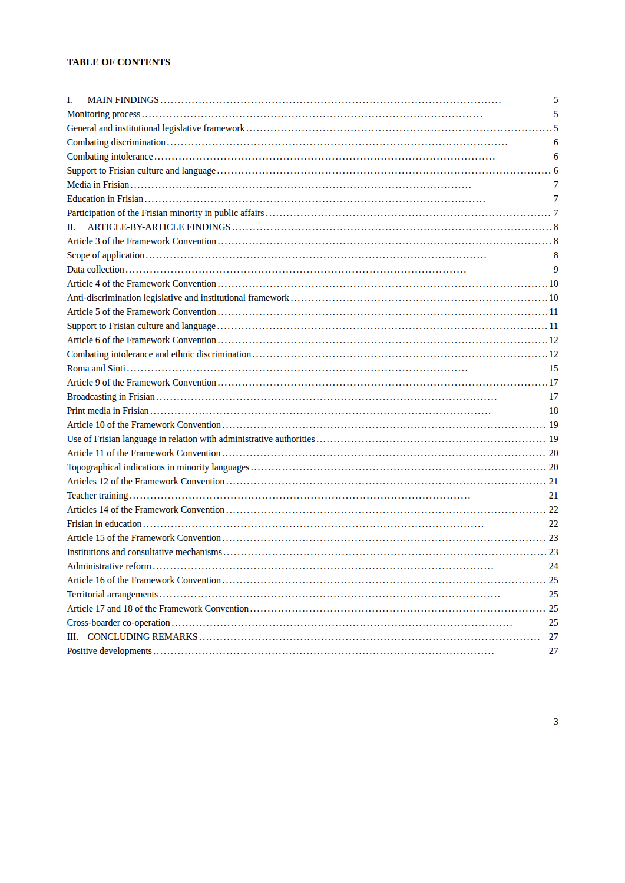Table of Contents
I. MAIN FINDINGS.................................................................................................. 5
Monitoring process.................................................................................................. 5
General and institutional legislative framework.................................................................................................. 5
Combating discrimination.................................................................................................. 6
Combating intolerance.................................................................................................. 6
Support to Frisian culture and language.................................................................................................. 6
Media in Frisian.................................................................................................. 7
Education in Frisian.................................................................................................. 7
Participation of the Frisian minority in public affairs.................................................................................................. 7
II. ARTICLE-BY-ARTICLE FINDINGS.................................................................................................. 8
Article 3 of the Framework Convention.................................................................................................. 8
Scope of application.................................................................................................. 8
Data collection.................................................................................................. 9
Article 4 of the Framework Convention.................................................................................................. 10
Anti-discrimination legislative and institutional framework.................................................................................................. 10
Article 5 of the Framework Convention.................................................................................................. 11
Support to Frisian culture and language.................................................................................................. 11
Article 6 of the Framework Convention.................................................................................................. 12
Combating intolerance and ethnic discrimination.................................................................................................. 12
Roma and Sinti.................................................................................................. 15
Article 9 of the Framework Convention.................................................................................................. 17
Broadcasting in Frisian.................................................................................................. 17
Print media in Frisian.................................................................................................. 18
Article 10 of the Framework Convention.................................................................................................. 19
Use of Frisian language in relation with administrative authorities.................................................................................................. 19
Article 11 of the Framework Convention.................................................................................................. 20
Topographical indications in minority languages.................................................................................................. 20
Articles 12 of the Framework Convention.................................................................................................. 21
Teacher training.................................................................................................. 21
Articles 14 of the Framework Convention.................................................................................................. 22
Frisian in education.................................................................................................. 22
Article 15 of the Framework Convention.................................................................................................. 23
Institutions and consultative mechanisms.................................................................................................. 23
Administrative reform.................................................................................................. 24
Article 16 of the Framework Convention.................................................................................................. 25
Territorial arrangements.................................................................................................. 25
Article 17 and 18 of the Framework Convention.................................................................................................. 25
Cross-boarder co-operation.................................................................................................. 25
III. CONCLUDING REMARKS.................................................................................................. 27
Positive developments.................................................................................................. 27
3